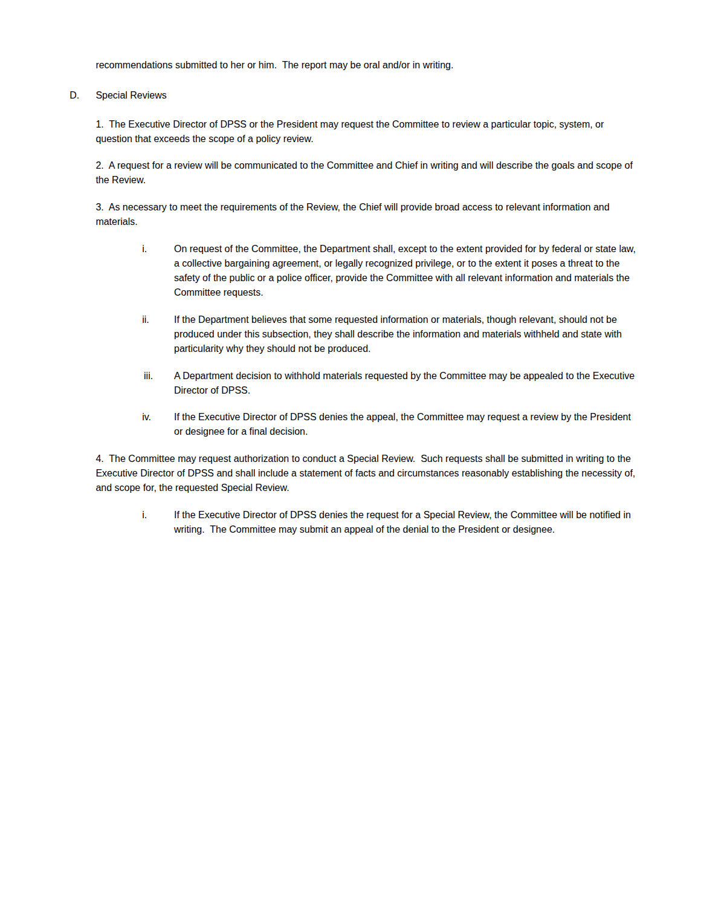recommendations submitted to her or him. The report may be oral and/or in writing.
D. Special Reviews
1. The Executive Director of DPSS or the President may request the Committee to review a particular topic, system, or question that exceeds the scope of a policy review.
2. A request for a review will be communicated to the Committee and Chief in writing and will describe the goals and scope of the Review.
3. As necessary to meet the requirements of the Review, the Chief will provide broad access to relevant information and materials.
i.
On request of the Committee, the Department shall, except to the extent provided for by federal or state law, a collective bargaining agreement, or legally recognized privilege, or to the extent it poses a threat to the safety of the public or a police officer, provide the Committee with all relevant information and materials the Committee requests.
ii.
If the Department believes that some requested information or materials, though relevant, should not be produced under this subsection, they shall describe the information and materials withheld and state with particularity why they should not be produced.
iii.
A Department decision to withhold materials requested by the Committee may be appealed to the Executive Director of DPSS.
iv.
If the Executive Director of DPSS denies the appeal, the Committee may request a review by the President or designee for a final decision.
4. The Committee may request authorization to conduct a Special Review. Such requests shall be submitted in writing to the Executive Director of DPSS and shall include a statement of facts and circumstances reasonably establishing the necessity of, and scope for, the requested Special Review.
i.
If the Executive Director of DPSS denies the request for a Special Review, the Committee will be notified in writing. The Committee may submit an appeal of the denial to the President or designee.